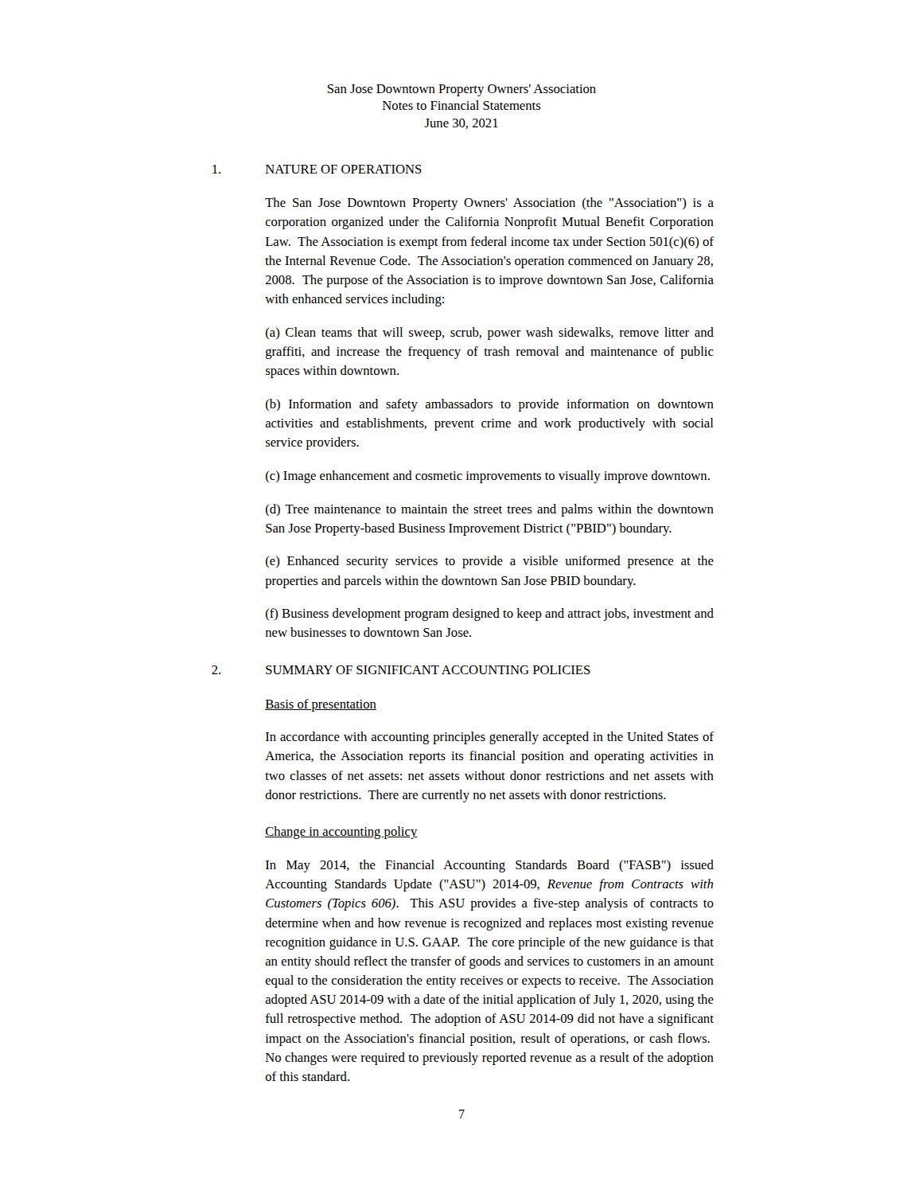San Jose Downtown Property Owners' Association
Notes to Financial Statements
June 30, 2021
1.
NATURE OF OPERATIONS
The San Jose Downtown Property Owners' Association (the "Association") is a corporation organized under the California Nonprofit Mutual Benefit Corporation Law. The Association is exempt from federal income tax under Section 501(c)(6) of the Internal Revenue Code. The Association's operation commenced on January 28, 2008. The purpose of the Association is to improve downtown San Jose, California with enhanced services including:
(a) Clean teams that will sweep, scrub, power wash sidewalks, remove litter and graffiti, and increase the frequency of trash removal and maintenance of public spaces within downtown.
(b) Information and safety ambassadors to provide information on downtown activities and establishments, prevent crime and work productively with social service providers.
(c) Image enhancement and cosmetic improvements to visually improve downtown.
(d) Tree maintenance to maintain the street trees and palms within the downtown San Jose Property-based Business Improvement District ("PBID") boundary.
(e) Enhanced security services to provide a visible uniformed presence at the properties and parcels within the downtown San Jose PBID boundary.
(f) Business development program designed to keep and attract jobs, investment and new businesses to downtown San Jose.
2.
SUMMARY OF SIGNIFICANT ACCOUNTING POLICIES
Basis of presentation
In accordance with accounting principles generally accepted in the United States of America, the Association reports its financial position and operating activities in two classes of net assets: net assets without donor restrictions and net assets with donor restrictions. There are currently no net assets with donor restrictions.
Change in accounting policy
In May 2014, the Financial Accounting Standards Board ("FASB") issued Accounting Standards Update ("ASU") 2014-09, Revenue from Contracts with Customers (Topics 606). This ASU provides a five-step analysis of contracts to determine when and how revenue is recognized and replaces most existing revenue recognition guidance in U.S. GAAP. The core principle of the new guidance is that an entity should reflect the transfer of goods and services to customers in an amount equal to the consideration the entity receives or expects to receive. The Association adopted ASU 2014-09 with a date of the initial application of July 1, 2020, using the full retrospective method. The adoption of ASU 2014-09 did not have a significant impact on the Association's financial position, result of operations, or cash flows. No changes were required to previously reported revenue as a result of the adoption of this standard.
7